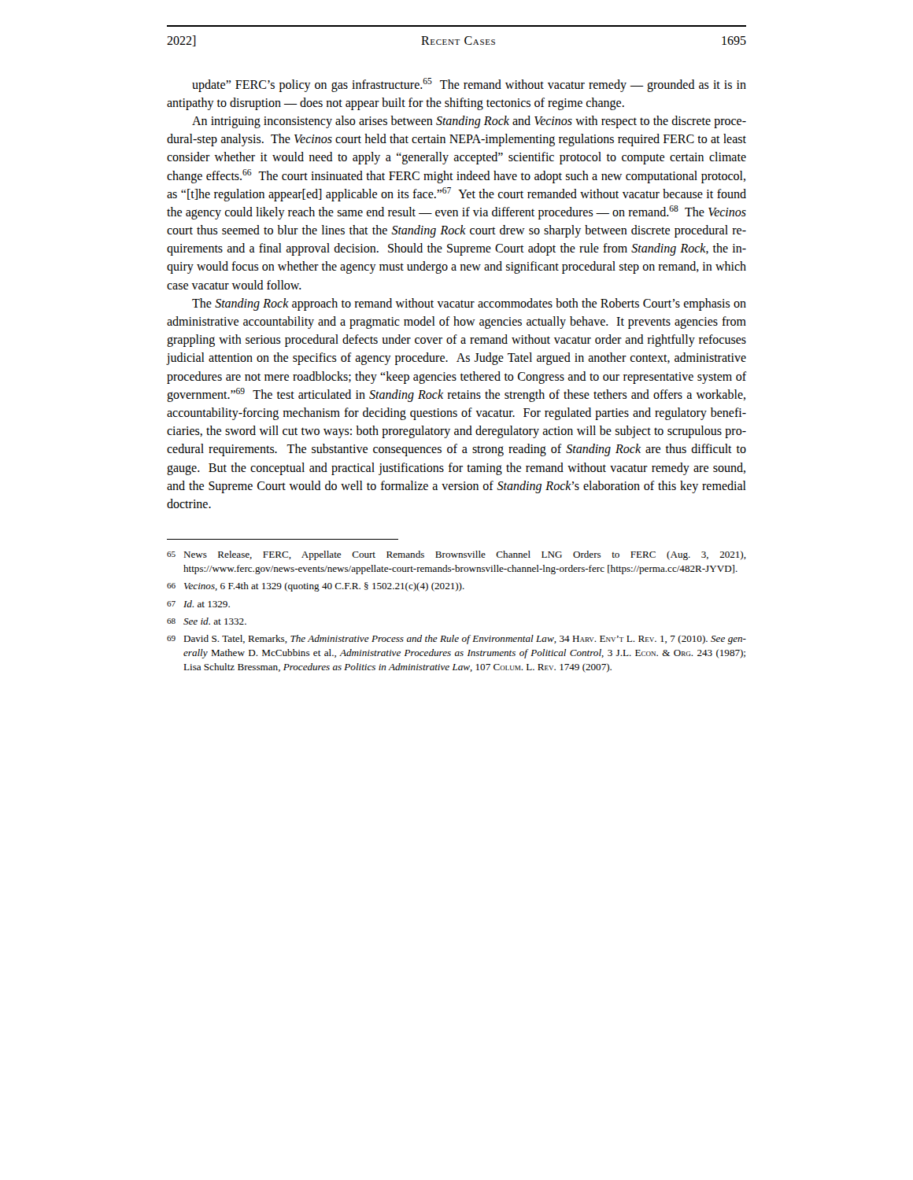2022] Recent Cases 1695
update” FERC’s policy on gas infrastructure.65 The remand without vacatur remedy — grounded as it is in antipathy to disruption — does not appear built for the shifting tectonics of regime change.
An intriguing inconsistency also arises between Standing Rock and Vecinos with respect to the discrete procedural-step analysis. The Vecinos court held that certain NEPA-implementing regulations required FERC to at least consider whether it would need to apply a “generally accepted” scientific protocol to compute certain climate change effects.66 The court insinuated that FERC might indeed have to adopt such a new computational protocol, as “[t]he regulation appear[ed] applicable on its face.”67 Yet the court remanded without vacatur because it found the agency could likely reach the same end result — even if via different procedures — on remand.68 The Vecinos court thus seemed to blur the lines that the Standing Rock court drew so sharply between discrete procedural requirements and a final approval decision. Should the Supreme Court adopt the rule from Standing Rock, the inquiry would focus on whether the agency must undergo a new and significant procedural step on remand, in which case vacatur would follow.
The Standing Rock approach to remand without vacatur accommodates both the Roberts Court’s emphasis on administrative accountability and a pragmatic model of how agencies actually behave. It prevents agencies from grappling with serious procedural defects under cover of a remand without vacatur order and rightfully refocuses judicial attention on the specifics of agency procedure. As Judge Tatel argued in another context, administrative procedures are not mere roadblocks; they “keep agencies tethered to Congress and to our representative system of government.”69 The test articulated in Standing Rock retains the strength of these tethers and offers a workable, accountability-forcing mechanism for deciding questions of vacatur. For regulated parties and regulatory beneficiaries, the sword will cut two ways: both proregulatory and deregulatory action will be subject to scrupulous procedural requirements. The substantive consequences of a strong reading of Standing Rock are thus difficult to gauge. But the conceptual and practical justifications for taming the remand without vacatur remedy are sound, and the Supreme Court would do well to formalize a version of Standing Rock’s elaboration of this key remedial doctrine.
65 News Release, FERC, Appellate Court Remands Brownsville Channel LNG Orders to FERC (Aug. 3, 2021), https://www.ferc.gov/news-events/news/appellate-court-remands-brownsville-channel-lng-orders-ferc [https://perma.cc/482R-JYVD].
66 Vecinos, 6 F.4th at 1329 (quoting 40 C.F.R. § 1502.21(c)(4) (2021)).
67 Id. at 1329.
68 See id. at 1332.
69 David S. Tatel, Remarks, The Administrative Process and the Rule of Environmental Law, 34 Harv. Env’t L. Rev. 1, 7 (2010). See generally Mathew D. McCubbins et al., Administrative Procedures as Instruments of Political Control, 3 J.L. Econ. & Org. 243 (1987); Lisa Schultz Bressman, Procedures as Politics in Administrative Law, 107 Colum. L. Rev. 1749 (2007).